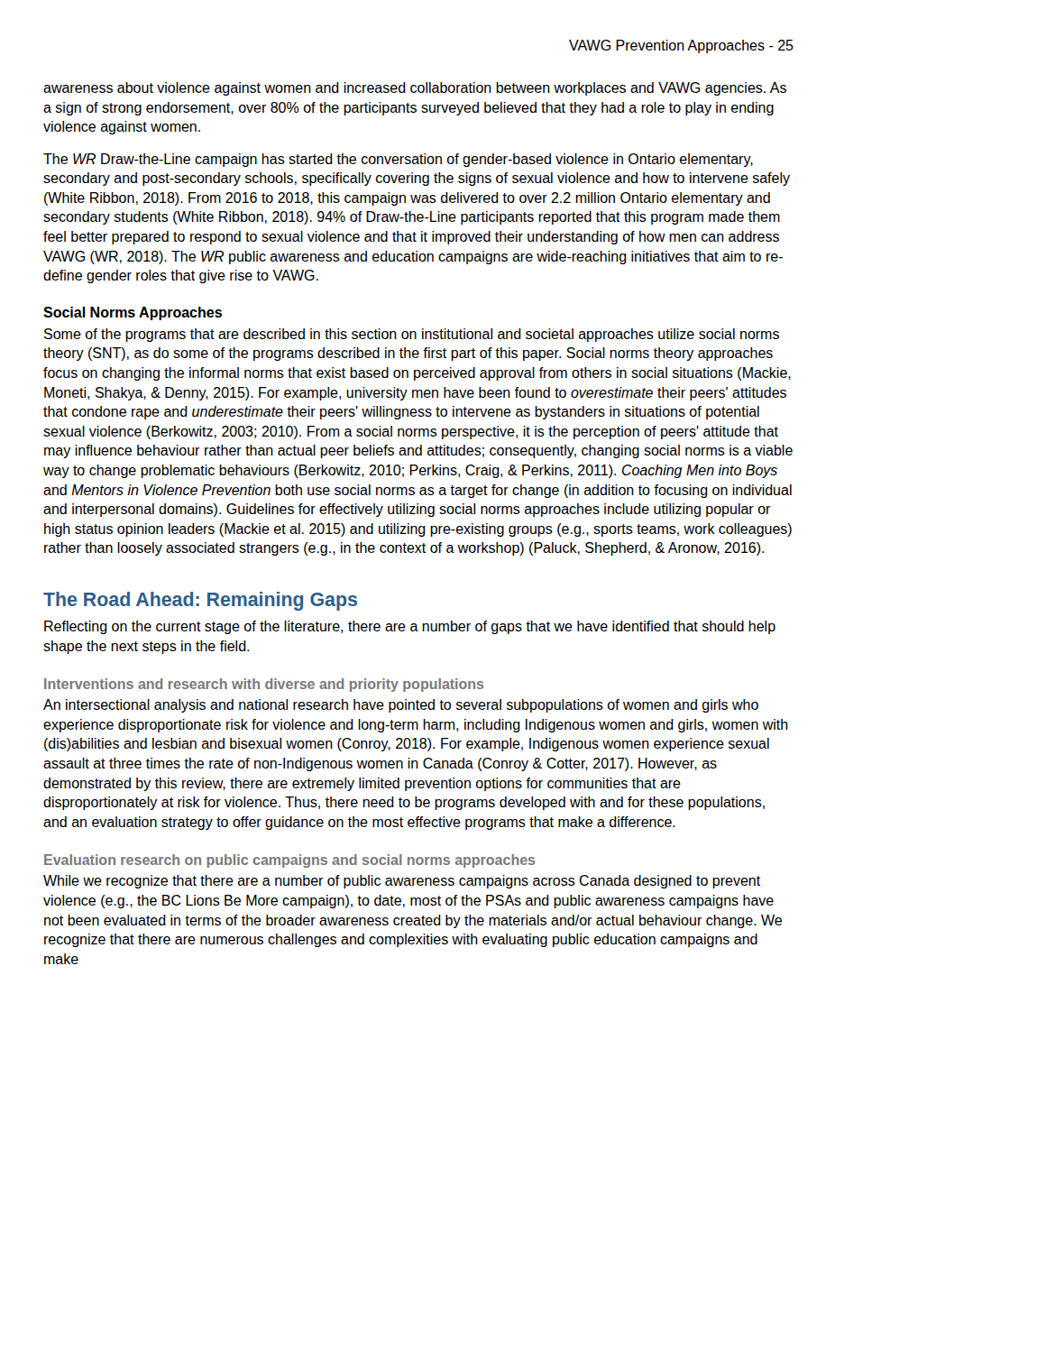VAWG Prevention Approaches - 25
awareness about violence against women and increased collaboration between workplaces and VAWG agencies. As a sign of strong endorsement, over 80% of the participants surveyed believed that they had a role to play in ending violence against women.
The WR Draw-the-Line campaign has started the conversation of gender-based violence in Ontario elementary, secondary and post-secondary schools, specifically covering the signs of sexual violence and how to intervene safely (White Ribbon, 2018). From 2016 to 2018, this campaign was delivered to over 2.2 million Ontario elementary and secondary students (White Ribbon, 2018). 94% of Draw-the-Line participants reported that this program made them feel better prepared to respond to sexual violence and that it improved their understanding of how men can address VAWG (WR, 2018). The WR public awareness and education campaigns are wide-reaching initiatives that aim to re-define gender roles that give rise to VAWG.
Social Norms Approaches
Some of the programs that are described in this section on institutional and societal approaches utilize social norms theory (SNT), as do some of the programs described in the first part of this paper. Social norms theory approaches focus on changing the informal norms that exist based on perceived approval from others in social situations (Mackie, Moneti, Shakya, & Denny, 2015). For example, university men have been found to overestimate their peers' attitudes that condone rape and underestimate their peers' willingness to intervene as bystanders in situations of potential sexual violence (Berkowitz, 2003; 2010). From a social norms perspective, it is the perception of peers' attitude that may influence behaviour rather than actual peer beliefs and attitudes; consequently, changing social norms is a viable way to change problematic behaviours (Berkowitz, 2010; Perkins, Craig, & Perkins, 2011). Coaching Men into Boys and Mentors in Violence Prevention both use social norms as a target for change (in addition to focusing on individual and interpersonal domains). Guidelines for effectively utilizing social norms approaches include utilizing popular or high status opinion leaders (Mackie et al. 2015) and utilizing pre-existing groups (e.g., sports teams, work colleagues) rather than loosely associated strangers (e.g., in the context of a workshop) (Paluck, Shepherd, & Aronow, 2016).
The Road Ahead: Remaining Gaps
Reflecting on the current stage of the literature, there are a number of gaps that we have identified that should help shape the next steps in the field.
Interventions and research with diverse and priority populations
An intersectional analysis and national research have pointed to several subpopulations of women and girls who experience disproportionate risk for violence and long-term harm, including Indigenous women and girls, women with (dis)abilities and lesbian and bisexual women (Conroy, 2018). For example, Indigenous women experience sexual assault at three times the rate of non-Indigenous women in Canada (Conroy & Cotter, 2017). However, as demonstrated by this review, there are extremely limited prevention options for communities that are disproportionately at risk for violence. Thus, there need to be programs developed with and for these populations, and an evaluation strategy to offer guidance on the most effective programs that make a difference.
Evaluation research on public campaigns and social norms approaches
While we recognize that there are a number of public awareness campaigns across Canada designed to prevent violence (e.g., the BC Lions Be More campaign), to date, most of the PSAs and public awareness campaigns have not been evaluated in terms of the broader awareness created by the materials and/or actual behaviour change. We recognize that there are numerous challenges and complexities with evaluating public education campaigns and make